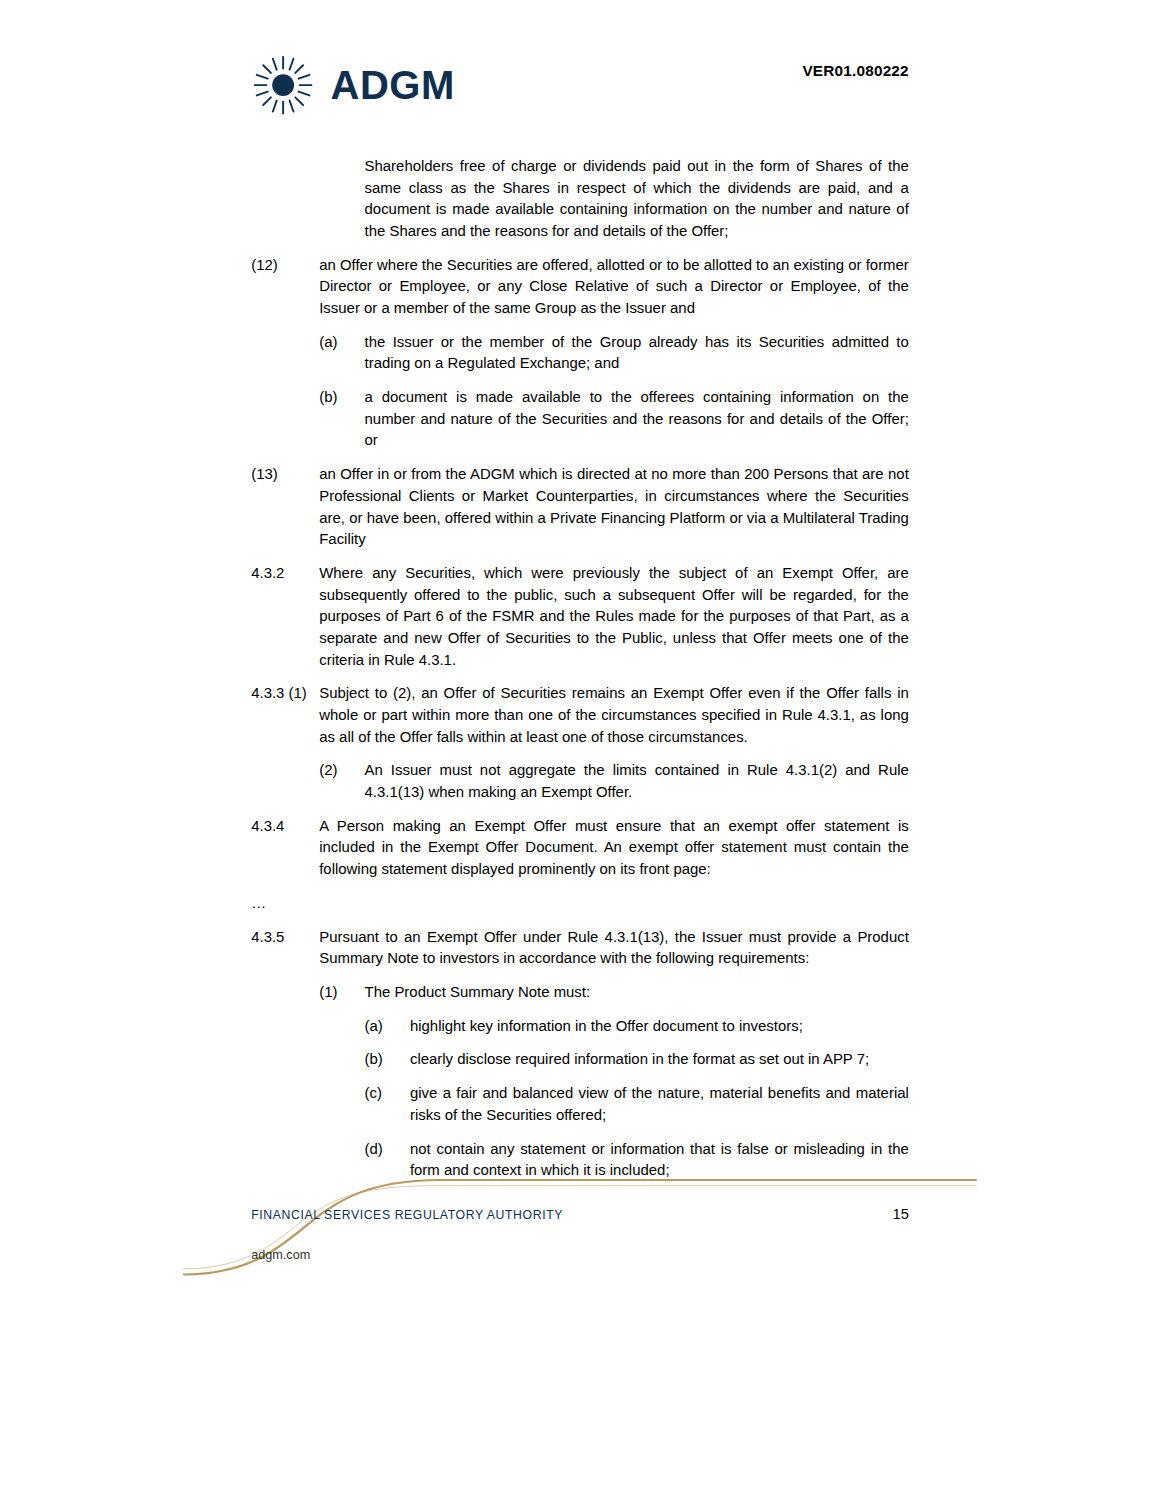VER01.080222
ADGM
Shareholders free of charge or dividends paid out in the form of Shares of the same class as the Shares in respect of which the dividends are paid, and a document is made available containing information on the number and nature of the Shares and the reasons for and details of the Offer;
(12) an Offer where the Securities are offered, allotted or to be allotted to an existing or former Director or Employee, or any Close Relative of such a Director or Employee, of the Issuer or a member of the same Group as the Issuer and
(a) the Issuer or the member of the Group already has its Securities admitted to trading on a Regulated Exchange; and
(b) a document is made available to the offerees containing information on the number and nature of the Securities and the reasons for and details of the Offer; or
(13) an Offer in or from the ADGM which is directed at no more than 200 Persons that are not Professional Clients or Market Counterparties, in circumstances where the Securities are, or have been, offered within a Private Financing Platform or via a Multilateral Trading Facility
4.3.2 Where any Securities, which were previously the subject of an Exempt Offer, are subsequently offered to the public, such a subsequent Offer will be regarded, for the purposes of Part 6 of the FSMR and the Rules made for the purposes of that Part, as a separate and new Offer of Securities to the Public, unless that Offer meets one of the criteria in Rule 4.3.1.
4.3.3 (1) Subject to (2), an Offer of Securities remains an Exempt Offer even if the Offer falls in whole or part within more than one of the circumstances specified in Rule 4.3.1, as long as all of the Offer falls within at least one of those circumstances.
(2) An Issuer must not aggregate the limits contained in Rule 4.3.1(2) and Rule 4.3.1(13) when making an Exempt Offer.
4.3.4 A Person making an Exempt Offer must ensure that an exempt offer statement is included in the Exempt Offer Document. An exempt offer statement must contain the following statement displayed prominently on its front page:
…
4.3.5 Pursuant to an Exempt Offer under Rule 4.3.1(13), the Issuer must provide a Product Summary Note to investors in accordance with the following requirements:
(1) The Product Summary Note must:
(a) highlight key information in the Offer document to investors;
(b) clearly disclose required information in the format as set out in APP 7;
(c) give a fair and balanced view of the nature, material benefits and material risks of the Securities offered;
(d) not contain any statement or information that is false or misleading in the form and context in which it is included;
Financial Services Regulatory Authority
15
adgm.com